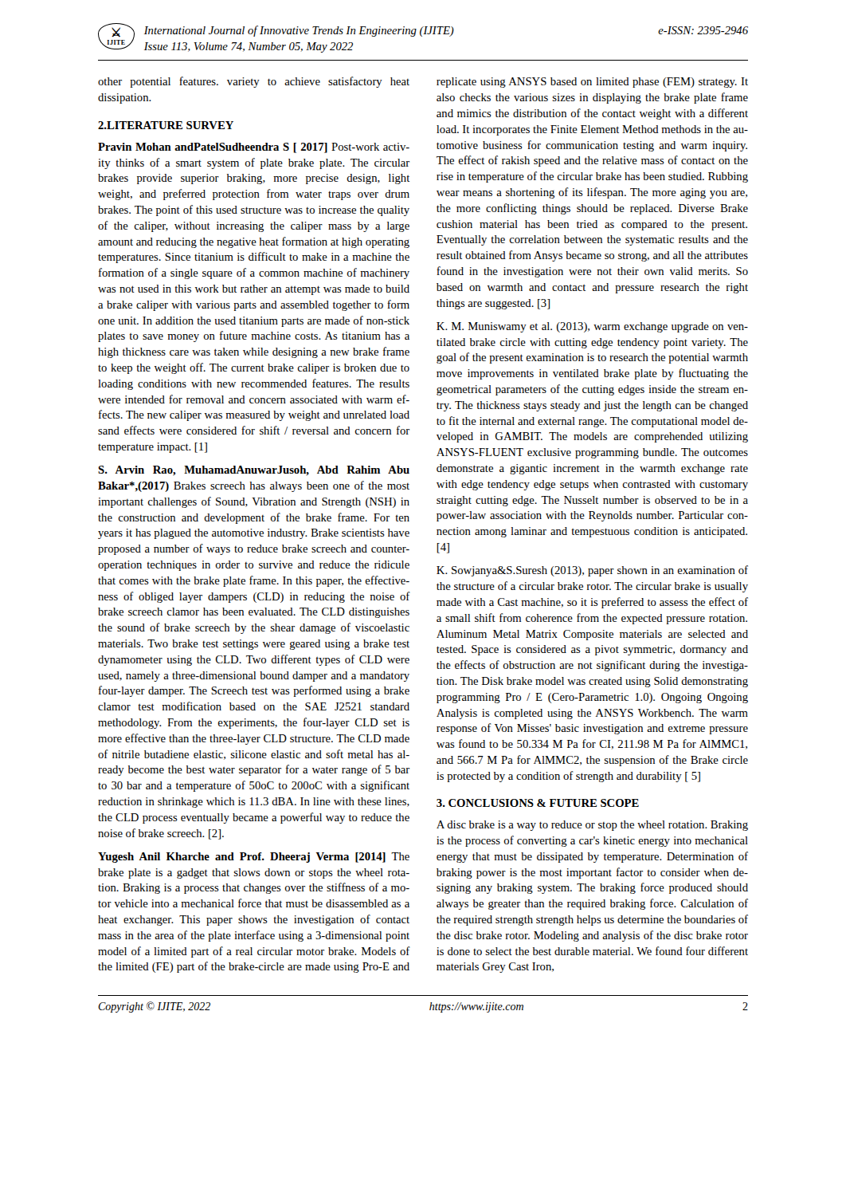⚔ IJITE
International Journal of Innovative Trends In Engineering (IJITE) Issue 113, Volume 74, Number 05, May 2022
e-ISSN: 2395-2946
other potential features. variety to achieve satisfactory heat dissipation.
2.LITERATURE SURVEY
Pravin Mohan andPatelSudheendra S [ 2017] Post-work activity thinks of a smart system of plate brake plate. The circular brakes provide superior braking, more precise design, light weight, and preferred protection from water traps over drum brakes. The point of this used structure was to increase the quality of the caliper, without increasing the caliper mass by a large amount and reducing the negative heat formation at high operating temperatures. Since titanium is difficult to make in a machine the formation of a single square of a common machine of machinery was not used in this work but rather an attempt was made to build a brake caliper with various parts and assembled together to form one unit. In addition the used titanium parts are made of non-stick plates to save money on future machine costs. As titanium has a high thickness care was taken while designing a new brake frame to keep the weight off. The current brake caliper is broken due to loading conditions with new recommended features. The results were intended for removal and concern associated with warm effects. The new caliper was measured by weight and unrelated load sand effects were considered for shift / reversal and concern for temperature impact. [1]
S. Arvin Rao, MuhamadAnuwarJusoh, Abd Rahim Abu Bakar*,(2017) Brakes screech has always been one of the most important challenges of Sound, Vibration and Strength (NSH) in the construction and development of the brake frame. For ten years it has plagued the automotive industry. Brake scientists have proposed a number of ways to reduce brake screech and counter-operation techniques in order to survive and reduce the ridicule that comes with the brake plate frame. In this paper, the effectiveness of obliged layer dampers (CLD) in reducing the noise of brake screech clamor has been evaluated. The CLD distinguishes the sound of brake screech by the shear damage of viscoelastic materials. Two brake test settings were geared using a brake test dynamometer using the CLD. Two different types of CLD were used, namely a three-dimensional bound damper and a mandatory four-layer damper. The Screech test was performed using a brake clamor test modification based on the SAE J2521 standard methodology. From the experiments, the four-layer CLD set is more effective than the three-layer CLD structure. The CLD made of nitrile butadiene elastic, silicone elastic and soft metal has already become the best water separator for a water range of 5 bar to 30 bar and a temperature of 50oC to 200oC with a significant reduction in shrinkage which is 11.3 dBA. In line with these lines, the CLD process eventually became a powerful way to reduce the noise of brake screech. [2].
Yugesh Anil Kharche and Prof. Dheeraj Verma [2014] The brake plate is a gadget that slows down or stops the wheel rotation. Braking is a process that changes over the stiffness of a motor vehicle into a mechanical force that must be disassembled as a heat exchanger. This paper shows the investigation of contact mass in the area of the plate interface using a 3-dimensional point model of a limited part of a real circular motor brake. Models of the limited (FE) part of the brake-circle are made using Pro-E and replicate using ANSYS based on limited phase (FEM) strategy. It also checks the various sizes in displaying the brake plate frame and mimics the distribution of the contact weight with a different load. It incorporates the Finite Element Method methods in the automotive business for communication testing and warm inquiry. The effect of rakish speed and the relative mass of contact on the rise in temperature of the circular brake has been studied. Rubbing wear means a shortening of its lifespan. The more aging you are, the more conflicting things should be replaced. Diverse Brake cushion material has been tried as compared to the present. Eventually the correlation between the systematic results and the result obtained from Ansys became so strong, and all the attributes found in the investigation were not their own valid merits. So based on warmth and contact and pressure research the right things are suggested. [3]
K. M. Muniswamy et al. (2013), warm exchange upgrade on ventilated brake circle with cutting edge tendency point variety. The goal of the present examination is to research the potential warmth move improvements in ventilated brake plate by fluctuating the geometrical parameters of the cutting edges inside the stream entry. The thickness stays steady and just the length can be changed to fit the internal and external range. The computational model developed in GAMBIT. The models are comprehended utilizing ANSYS-FLUENT exclusive programming bundle. The outcomes demonstrate a gigantic increment in the warmth exchange rate with edge tendency edge setups when contrasted with customary straight cutting edge. The Nusselt number is observed to be in a power-law association with the Reynolds number. Particular connection among laminar and tempestuous condition is anticipated. [4]
K. Sowjanya&S.Suresh (2013), paper shown in an examination of the structure of a circular brake rotor. The circular brake is usually made with a Cast machine, so it is preferred to assess the effect of a small shift from coherence from the expected pressure rotation. Aluminum Metal Matrix Composite materials are selected and tested. Space is considered as a pivot symmetric, dormancy and the effects of obstruction are not significant during the investigation. The Disk brake model was created using Solid demonstrating programming Pro / E (Cero-Parametric 1.0). Ongoing Ongoing Analysis is completed using the ANSYS Workbench. The warm response of Von Misses' basic investigation and extreme pressure was found to be 50.334 M Pa for CI, 211.98 M Pa for AlMMC1, and 566.7 M Pa for AlMMC2, the suspension of the Brake circle is protected by a condition of strength and durability [ 5]
3. CONCLUSIONS & FUTURE SCOPE
A disc brake is a way to reduce or stop the wheel rotation. Braking is the process of converting a car's kinetic energy into mechanical energy that must be dissipated by temperature. Determination of braking power is the most important factor to consider when designing any braking system. The braking force produced should always be greater than the required braking force. Calculation of the required strength strength helps us determine the boundaries of the disc brake rotor. Modeling and analysis of the disc brake rotor is done to select the best durable material. We found four different materials Grey Cast Iron,
Copyright © IJITE, 2022
https://www.ijite.com
2